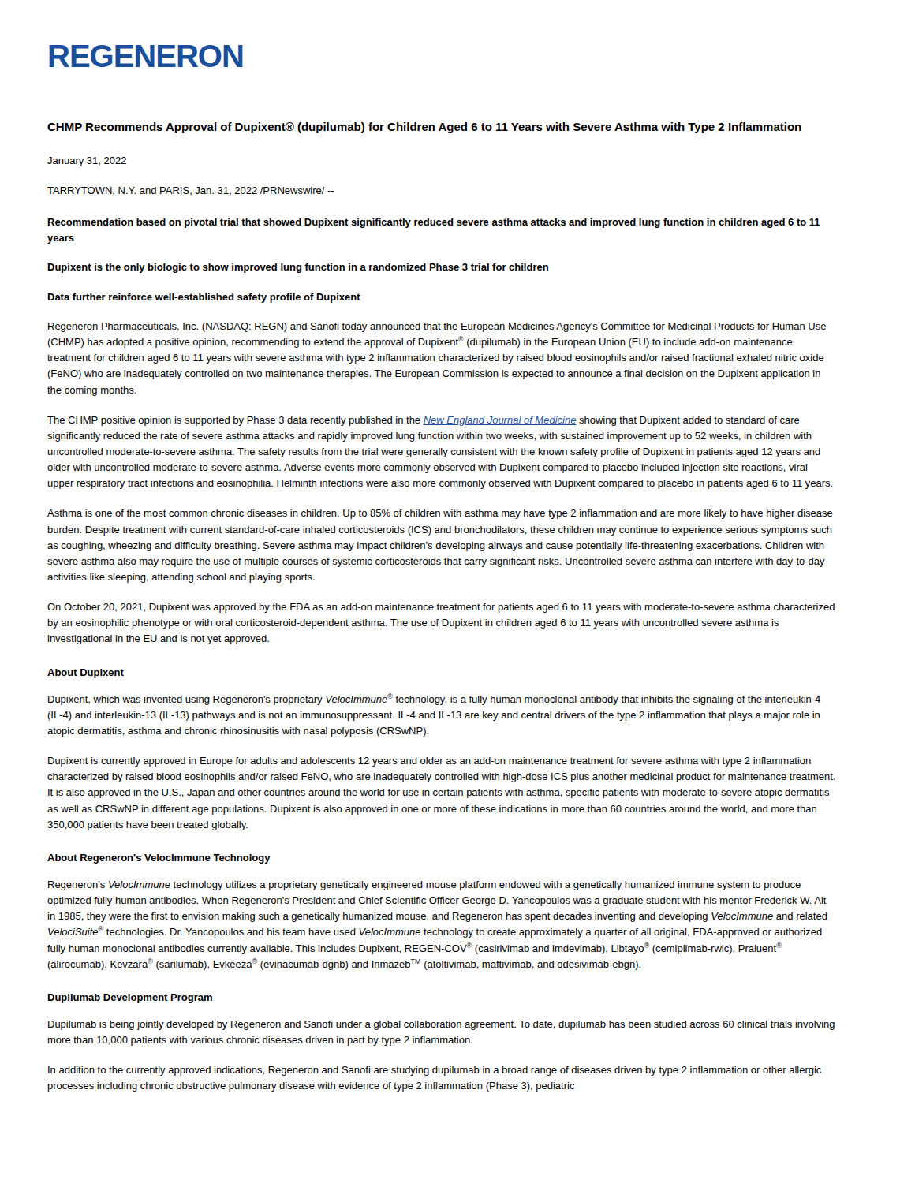REGENERON
CHMP Recommends Approval of Dupixent® (dupilumab) for Children Aged 6 to 11 Years with Severe Asthma with Type 2 Inflammation
January 31, 2022
TARRYTOWN, N.Y. and PARIS, Jan. 31, 2022 /PRNewswire/ --
Recommendation based on pivotal trial that showed Dupixent significantly reduced severe asthma attacks and improved lung function in children aged 6 to 11 years
Dupixent is the only biologic to show improved lung function in a randomized Phase 3 trial for children
Data further reinforce well-established safety profile of Dupixent
Regeneron Pharmaceuticals, Inc. (NASDAQ: REGN) and Sanofi today announced that the European Medicines Agency's Committee for Medicinal Products for Human Use (CHMP) has adopted a positive opinion, recommending to extend the approval of Dupixent® (dupilumab) in the European Union (EU) to include add-on maintenance treatment for children aged 6 to 11 years with severe asthma with type 2 inflammation characterized by raised blood eosinophils and/or raised fractional exhaled nitric oxide (FeNO) who are inadequately controlled on two maintenance therapies. The European Commission is expected to announce a final decision on the Dupixent application in the coming months.
The CHMP positive opinion is supported by Phase 3 data recently published in the New England Journal of Medicine showing that Dupixent added to standard of care significantly reduced the rate of severe asthma attacks and rapidly improved lung function within two weeks, with sustained improvement up to 52 weeks, in children with uncontrolled moderate-to-severe asthma. The safety results from the trial were generally consistent with the known safety profile of Dupixent in patients aged 12 years and older with uncontrolled moderate-to-severe asthma. Adverse events more commonly observed with Dupixent compared to placebo included injection site reactions, viral upper respiratory tract infections and eosinophilia. Helminth infections were also more commonly observed with Dupixent compared to placebo in patients aged 6 to 11 years.
Asthma is one of the most common chronic diseases in children. Up to 85% of children with asthma may have type 2 inflammation and are more likely to have higher disease burden. Despite treatment with current standard-of-care inhaled corticosteroids (ICS) and bronchodilators, these children may continue to experience serious symptoms such as coughing, wheezing and difficulty breathing. Severe asthma may impact children's developing airways and cause potentially life-threatening exacerbations. Children with severe asthma also may require the use of multiple courses of systemic corticosteroids that carry significant risks. Uncontrolled severe asthma can interfere with day-to-day activities like sleeping, attending school and playing sports.
On October 20, 2021, Dupixent was approved by the FDA as an add-on maintenance treatment for patients aged 6 to 11 years with moderate-to-severe asthma characterized by an eosinophilic phenotype or with oral corticosteroid-dependent asthma. The use of Dupixent in children aged 6 to 11 years with uncontrolled severe asthma is investigational in the EU and is not yet approved.
About Dupixent
Dupixent, which was invented using Regeneron's proprietary VelocImmune® technology, is a fully human monoclonal antibody that inhibits the signaling of the interleukin-4 (IL-4) and interleukin-13 (IL-13) pathways and is not an immunosuppressant. IL-4 and IL-13 are key and central drivers of the type 2 inflammation that plays a major role in atopic dermatitis, asthma and chronic rhinosinusitis with nasal polyposis (CRSwNP).
Dupixent is currently approved in Europe for adults and adolescents 12 years and older as an add-on maintenance treatment for severe asthma with type 2 inflammation characterized by raised blood eosinophils and/or raised FeNO, who are inadequately controlled with high-dose ICS plus another medicinal product for maintenance treatment. It is also approved in the U.S., Japan and other countries around the world for use in certain patients with asthma, specific patients with moderate-to-severe atopic dermatitis as well as CRSwNP in different age populations. Dupixent is also approved in one or more of these indications in more than 60 countries around the world, and more than 350,000 patients have been treated globally.
About Regeneron's VelocImmune Technology
Regeneron's VelocImmune technology utilizes a proprietary genetically engineered mouse platform endowed with a genetically humanized immune system to produce optimized fully human antibodies. When Regeneron's President and Chief Scientific Officer George D. Yancopoulos was a graduate student with his mentor Frederick W. Alt in 1985, they were the first to envision making such a genetically humanized mouse, and Regeneron has spent decades inventing and developing VelocImmune and related VelociSuite® technologies. Dr. Yancopoulos and his team have used VelocImmune technology to create approximately a quarter of all original, FDA-approved or authorized fully human monoclonal antibodies currently available. This includes Dupixent, REGEN-COV® (casirivimab and imdevimab), Libtayo® (cemiplimab-rwlc), Praluent® (alirocumab), Kevzara® (sarilumab), Evkeeza® (evinacumab-dgnb) and InmazebTM (atoltivimab, maftivimab, and odesivimab-ebgn).
Dupilumab Development Program
Dupilumab is being jointly developed by Regeneron and Sanofi under a global collaboration agreement. To date, dupilumab has been studied across 60 clinical trials involving more than 10,000 patients with various chronic diseases driven in part by type 2 inflammation.
In addition to the currently approved indications, Regeneron and Sanofi are studying dupilumab in a broad range of diseases driven by type 2 inflammation or other allergic processes including chronic obstructive pulmonary disease with evidence of type 2 inflammation (Phase 3), pediatric